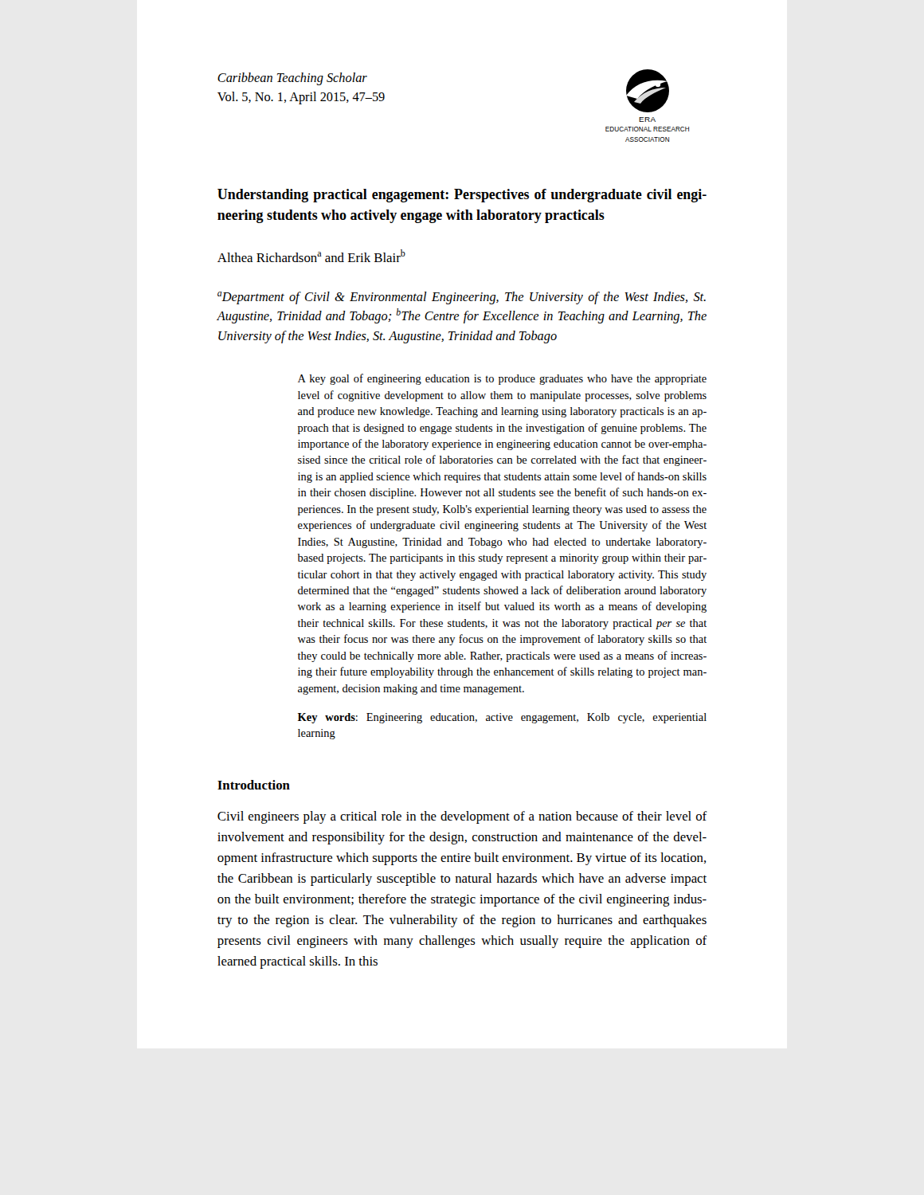Caribbean Teaching Scholar
Vol. 5, No. 1, April 2015, 47–59
ERA
EDUCATIONAL RESEARCH
ASSOCIATION
Understanding practical engagement: Perspectives of undergraduate civil engineering students who actively engage with laboratory practicals
Althea Richardsona and Erik Blairb
aDepartment of Civil & Environmental Engineering, The University of the West Indies, St. Augustine, Trinidad and Tobago; bThe Centre for Excellence in Teaching and Learning, The University of the West Indies, St. Augustine, Trinidad and Tobago
A key goal of engineering education is to produce graduates who have the appropriate level of cognitive development to allow them to manipulate processes, solve problems and produce new knowledge. Teaching and learning using laboratory practicals is an approach that is designed to engage students in the investigation of genuine problems. The importance of the laboratory experience in engineering education cannot be over-emphasised since the critical role of laboratories can be correlated with the fact that engineering is an applied science which requires that students attain some level of hands-on skills in their chosen discipline. However not all students see the benefit of such hands-on experiences. In the present study, Kolb's experiential learning theory was used to assess the experiences of undergraduate civil engineering students at The University of the West Indies, St Augustine, Trinidad and Tobago who had elected to undertake laboratory-based projects. The participants in this study represent a minority group within their particular cohort in that they actively engaged with practical laboratory activity. This study determined that the “engaged” students showed a lack of deliberation around laboratory work as a learning experience in itself but valued its worth as a means of developing their technical skills. For these students, it was not the laboratory practical per se that was their focus nor was there any focus on the improvement of laboratory skills so that they could be technically more able. Rather, practicals were used as a means of increasing their future employability through the enhancement of skills relating to project management, decision making and time management.
Key words: Engineering education, active engagement, Kolb cycle, experiential learning
Introduction
Civil engineers play a critical role in the development of a nation because of their level of involvement and responsibility for the design, construction and maintenance of the development infrastructure which supports the entire built environment. By virtue of its location, the Caribbean is particularly susceptible to natural hazards which have an adverse impact on the built environment; therefore the strategic importance of the civil engineering industry to the region is clear. The vulnerability of the region to hurricanes and earthquakes presents civil engineers with many challenges which usually require the application of learned practical skills. In this